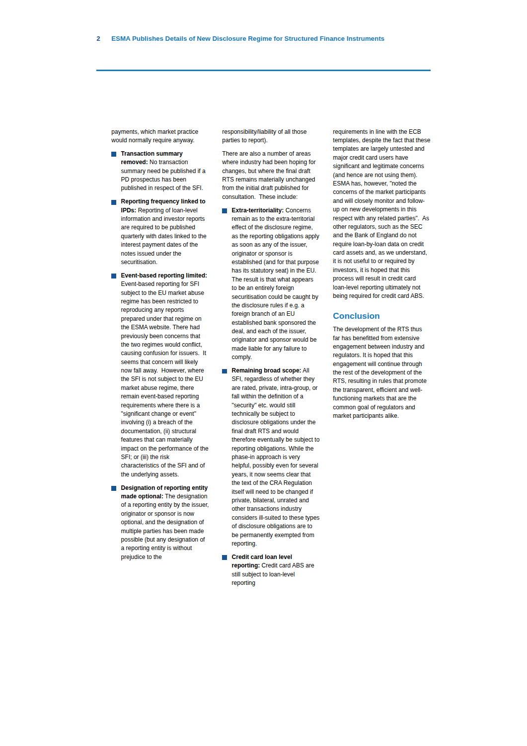2 ESMA Publishes Details of New Disclosure Regime for Structured Finance Instruments
payments, which market practice would normally require anyway.
Transaction summary removed: No transaction summary need be published if a PD prospectus has been published in respect of the SFI.
Reporting frequency linked to IPDs: Reporting of loan-level information and investor reports are required to be published quarterly with dates linked to the interest payment dates of the notes issued under the securitisation.
Event-based reporting limited: Event-based reporting for SFI subject to the EU market abuse regime has been restricted to reproducing any reports prepared under that regime on the ESMA website. There had previously been concerns that the two regimes would conflict, causing confusion for issuers. It seems that concern will likely now fall away. However, where the SFI is not subject to the EU market abuse regime, there remain event-based reporting requirements where there is a "significant change or event" involving (i) a breach of the documentation, (ii) structural features that can materially impact on the performance of the SFI; or (iii) the risk characteristics of the SFI and of the underlying assets.
Designation of reporting entity made optional: The designation of a reporting entity by the issuer, originator or sponsor is now optional, and the designation of multiple parties has been made possible (but any designation of a reporting entity is without prejudice to the
responsibility/liability of all those parties to report).
There are also a number of areas where industry had been hoping for changes, but where the final draft RTS remains materially unchanged from the initial draft published for consultation. These include:
Extra-territoriality: Concerns remain as to the extra-territorial effect of the disclosure regime, as the reporting obligations apply as soon as any of the issuer, originator or sponsor is established (and for that purpose has its statutory seat) in the EU. The result is that what appears to be an entirely foreign securitisation could be caught by the disclosure rules if e.g. a foreign branch of an EU established bank sponsored the deal, and each of the issuer, originator and sponsor would be made liable for any failure to comply.
Remaining broad scope: All SFI, regardless of whether they are rated, private, intra-group, or fall within the definition of a "security" etc. would still technically be subject to disclosure obligations under the final draft RTS and would therefore eventually be subject to reporting obligations. While the phase-in approach is very helpful, possibly even for several years, it now seems clear that the text of the CRA Regulation itself will need to be changed if private, bilateral, unrated and other transactions industry considers ill-suited to these types of disclosure obligations are to be permanently exempted from reporting.
Credit card loan level reporting: Credit card ABS are still subject to loan-level reporting
requirements in line with the ECB templates, despite the fact that these templates are largely untested and major credit card users have significant and legitimate concerns (and hence are not using them). ESMA has, however, "noted the concerns of the market participants and will closely monitor and follow-up on new developments in this respect with any related parties". As other regulators, such as the SEC and the Bank of England do not require loan-by-loan data on credit card assets and, as we understand, it is not useful to or required by investors, it is hoped that this process will result in credit card loan-level reporting ultimately not being required for credit card ABS.
Conclusion
The development of the RTS thus far has benefitted from extensive engagement between industry and regulators. It is hoped that this engagement will continue through the rest of the development of the RTS, resulting in rules that promote the transparent, efficient and well-functioning markets that are the common goal of regulators and market participants alike.